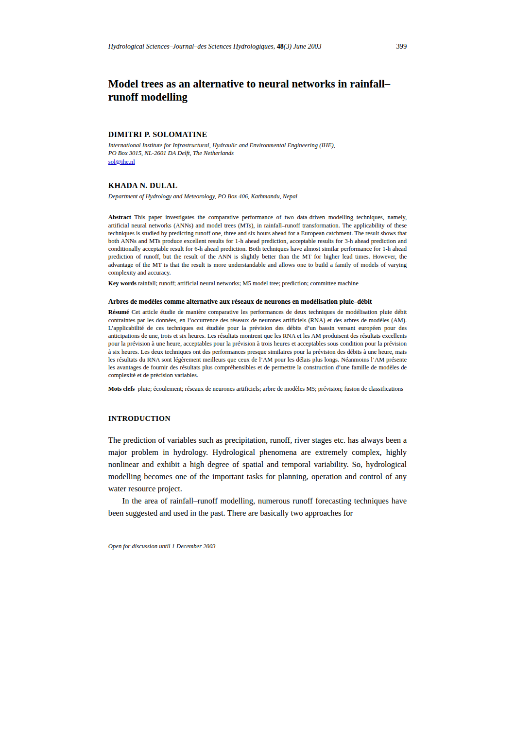Hydrological Sciences–Journal–des Sciences Hydrologiques, 48(3) June 2003
399
Model trees as an alternative to neural networks in rainfall–runoff modelling
DIMITRI P. SOLOMATINE
International Institute for Infrastructural, Hydraulic and Environmental Engineering (IHE),
PO Box 3015, NL-2601 DA Delft, The Netherlands
sol@ihe.nl
KHADA N. DULAL
Department of Hydrology and Meteorology, PO Box 406, Kathmandu, Nepal
Abstract This paper investigates the comparative performance of two data-driven modelling techniques, namely, artificial neural networks (ANNs) and model trees (MTs), in rainfall–runoff transformation. The applicability of these techniques is studied by predicting runoff one, three and six hours ahead for a European catchment. The result shows that both ANNs and MTs produce excellent results for 1-h ahead prediction, acceptable results for 3-h ahead prediction and conditionally acceptable result for 6-h ahead prediction. Both techniques have almost similar performance for 1-h ahead prediction of runoff, but the result of the ANN is slightly better than the MT for higher lead times. However, the advantage of the MT is that the result is more understandable and allows one to build a family of models of varying complexity and accuracy.
Key words rainfall; runoff; artificial neural networks; M5 model tree; prediction; committee machine
Arbres de modèles comme alternative aux réseaux de neurones en modélisation pluie–débit
Résumé Cet article étudie de manière comparative les performances de deux techniques de modélisation pluie débit contraintes par les données, en l’occurrence des réseaux de neurones artificiels (RNA) et des arbres de modèles (AM). L’applicabilité de ces techniques est étudiée pour la prévision des débits d’un bassin versant européen pour des anticipations de une, trois et six heures. Les résultats montrent que les RNA et les AM produisent des résultats excellents pour la prévision à une heure, acceptables pour la prévision à trois heures et acceptables sous condition pour la prévision à six heures. Les deux techniques ont des performances presque similaires pour la prévision des débits à une heure, mais les résultats du RNA sont légèrement meilleurs que ceux de l’AM pour les délais plus longs. Néanmoins l’AM présente les avantages de fournir des résultats plus compréhensibles et de permettre la construction d’une famille de modèles de complexité et de précision variables.
Mots clefs pluie; écoulement; réseaux de neurones artificiels; arbre de modèles M5; prévision; fusion de classifications
INTRODUCTION
The prediction of variables such as precipitation, runoff, river stages etc. has always been a major problem in hydrology. Hydrological phenomena are extremely complex, highly nonlinear and exhibit a high degree of spatial and temporal variability. So, hydrological modelling becomes one of the important tasks for planning, operation and control of any water resource project.
In the area of rainfall–runoff modelling, numerous runoff forecasting techniques have been suggested and used in the past. There are basically two approaches for
Open for discussion until 1 December 2003